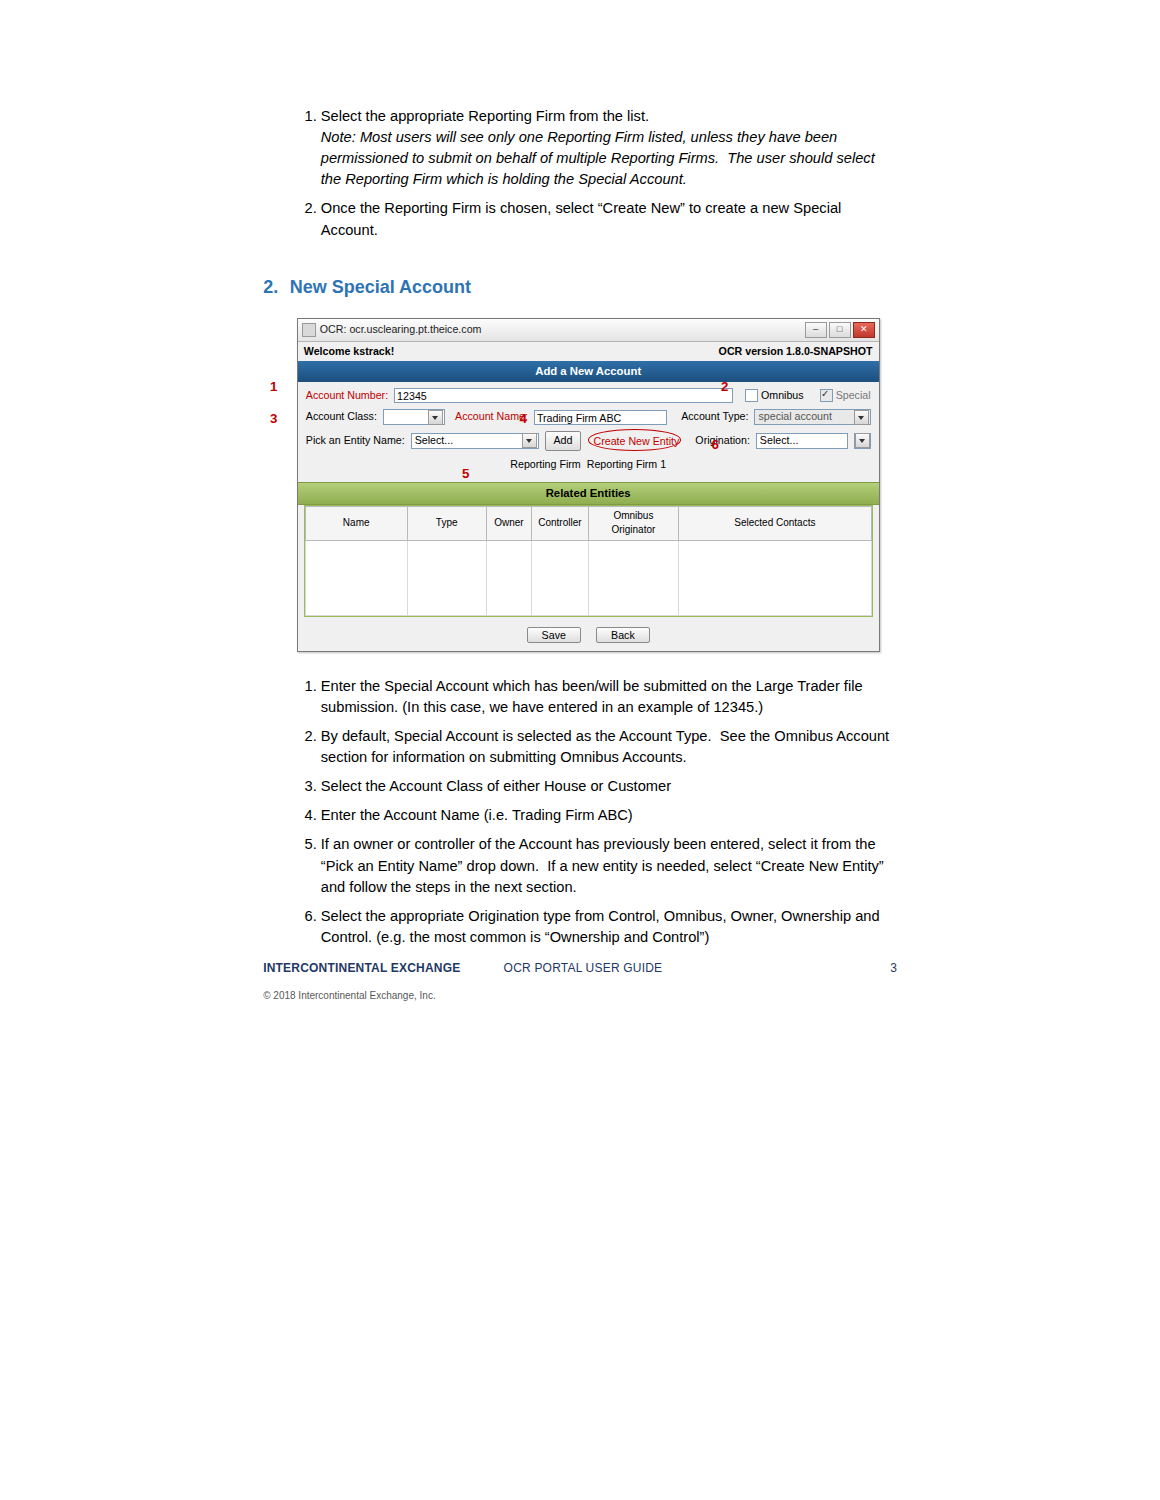Select the appropriate Reporting Firm from the list.
Note: Most users will see only one Reporting Firm listed, unless they have been permissioned to submit on behalf of multiple Reporting Firms. The user should select the Reporting Firm which is holding the Special Account.
Once the Reporting Firm is chosen, select “Create New” to create a new Special Account.
2. New Special Account
1 3 2 4 5 6
OCR: ocr.usclearing.pt.theice.com
–□✕
Welcome kstrack! OCR version 1.8.0-SNAPSHOT
Add a New Account
Account Number: 12345 Omnibus Special
Account Class: Account Name: Trading Firm ABC Account Type: special account
Pick an Entity Name: Select... Add Create New Entity Origination: Select...
Reporting Firm Reporting Firm 1
Related Entities
| Name | Type | Owner | Controller | Omnibus Originator | Selected Contacts |
| --- | --- | --- | --- | --- | --- |
Save Back
Enter the Special Account which has been/will be submitted on the Large Trader file submission. (In this case, we have entered in an example of 12345.)
By default, Special Account is selected as the Account Type. See the Omnibus Account section for information on submitting Omnibus Accounts.
Select the Account Class of either House or Customer
Enter the Account Name (i.e. Trading Firm ABC)
If an owner or controller of the Account has previously been entered, select it from the “Pick an Entity Name” drop down. If a new entity is needed, select “Create New Entity” and follow the steps in the next section.
Select the appropriate Origination type from Control, Omnibus, Owner, Ownership and Control. (e.g. the most common is “Ownership and Control”)
INTERCONTINENTAL EXCHANGE OCR PORTAL USER GUIDE 3
© 2018 Intercontinental Exchange, Inc.